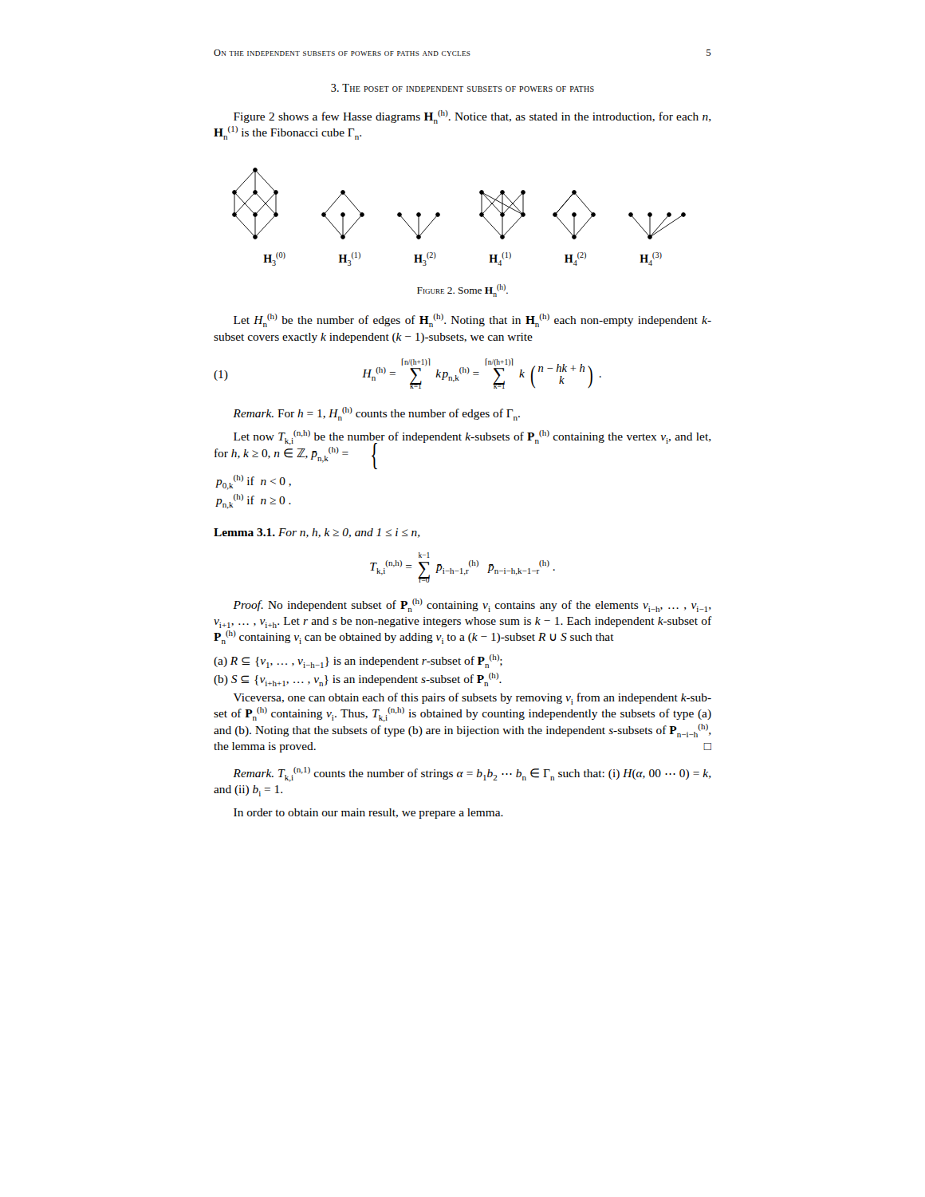On the independent subsets of powers of paths and cycles 5
3. The poset of independent subsets of powers of paths
Figure 2 shows a few Hasse diagrams Hn(h). Notice that, as stated in the introduction, for each n, Hn(1) is the Fibonacci cube Γn.
H3(0) H3(1) H3(2) H4(1) H4(2) H4(3)
Figure 2. Some Hn(h).
Let Hn(h) be the number of edges of Hn(h). Noting that in Hn(h) each non-empty independent k-subset covers exactly k independent (k − 1)-subsets, we can write
(1) Hn(h) = ⌈n/(h+1)⌉∑k=1 k pn,k(h) = ⌈n/(h+1)⌉∑k=1 k (n − hk + h
k) .
Remark. For h = 1, Hn(h) counts the number of edges of Γn.
Let now Tk,i(n,h) be the number of independent k-subsets of Pn(h) containing the vertex vi, and let, for h, k ≥ 0, n ∈ ℤ, p̄n,k(h) = {
| p 0,k (h) | if n < 0 , |
| p n,k (h) | if n ≥ 0 . |
Lemma 3.1. For n, h, k ≥ 0, and 1 ≤ i ≤ n,
Tk,i(n,h) = k−1∑r=0 p̄i−h−1,r(h) p̄n−i−h,k−1−r(h) .
Proof. No independent subset of Pn(h) containing vi contains any of the elements vi−h, … , vi−1, vi+1, … , vi+h. Let r and s be non-negative integers whose sum is k − 1. Each independent k-subset of Pn(h) containing vi can be obtained by adding vi to a (k − 1)-subset R ∪ S such that
(a) R ⊆ {v1, … , vi−h−1} is an independent r-subset of Pn(h);
(b) S ⊆ {vi+h+1, … , vn} is an independent s-subset of Pn(h).
Viceversa, one can obtain each of this pairs of subsets by removing vi from an independent k-subset of Pn(h) containing vi. Thus, Tk,i(n,h) is obtained by counting independently the subsets of type (a) and (b). Noting that the subsets of type (b) are in bijection with the independent s-subsets of Pn−i−h(h), the lemma is proved. □
Remark. Tk,i(n,1) counts the number of strings α = b1b2 ⋯ bn ∈ Γn such that: (i) H(α, 00 ⋯ 0) = k, and (ii) bi = 1.
In order to obtain our main result, we prepare a lemma.